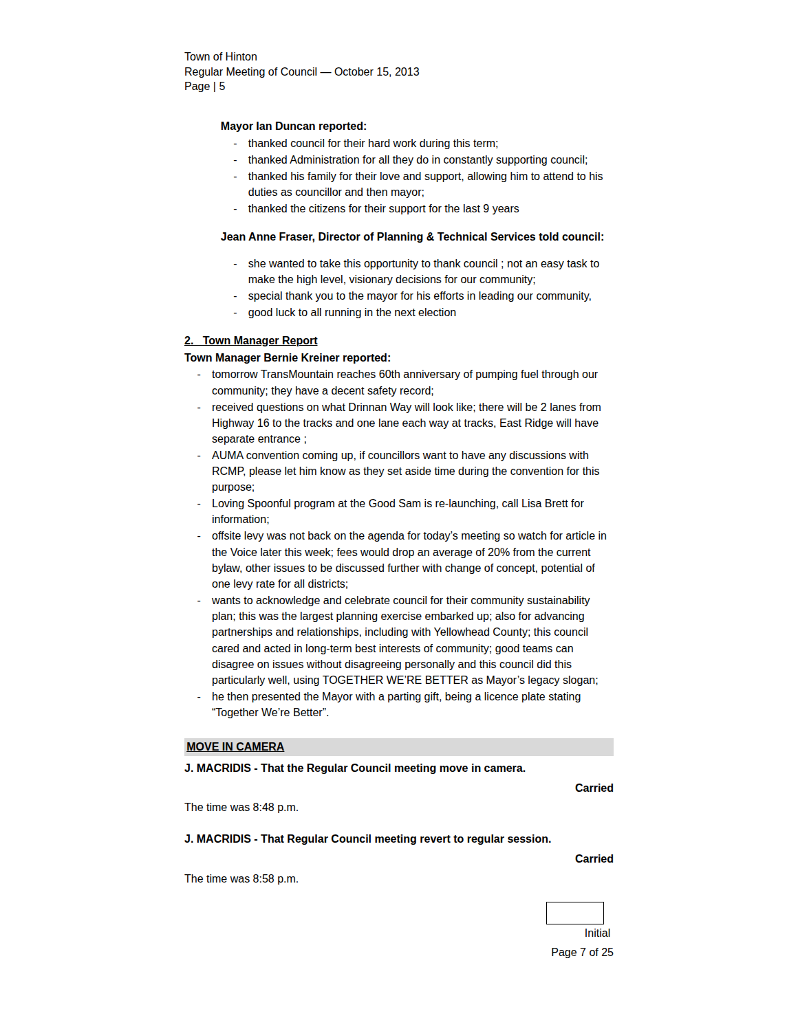Town of Hinton
Regular Meeting of Council — October 15, 2013
Page | 5
Mayor Ian Duncan reported:
thanked council for their hard work during this term;
thanked Administration for all they do in constantly supporting council;
thanked his family for their love and support, allowing him to attend to his duties as councillor and then mayor;
thanked the citizens for their support for the last 9 years
Jean Anne Fraser, Director of Planning & Technical Services told council:
she wanted to take this opportunity to thank council ; not an easy task to make the high level, visionary decisions for our community;
special thank you to the mayor for his efforts in leading our community,
good luck to all running in the next election
2. Town Manager Report
Town Manager Bernie Kreiner reported:
tomorrow TransMountain reaches 60th anniversary of pumping fuel through our community; they have a decent safety record;
received questions on what Drinnan Way will look like; there will be 2 lanes from Highway 16 to the tracks and one lane each way at tracks, East Ridge will have separate entrance ;
AUMA convention coming up, if councillors want to have any discussions with RCMP, please let him know as they set aside time during the convention for this purpose;
Loving Spoonful program at the Good Sam is re-launching, call Lisa Brett for information;
offsite levy was not back on the agenda for today’s meeting so watch for article in the Voice later this week; fees would drop an average of 20% from the current bylaw, other issues to be discussed further with change of concept, potential of one levy rate for all districts;
wants to acknowledge and celebrate council for their community sustainability plan; this was the largest planning exercise embarked up; also for advancing partnerships and relationships, including with Yellowhead County; this council cared and acted in long-term best interests of community; good teams can disagree on issues without disagreeing personally and this council did this particularly well, using TOGETHER WE’RE BETTER as Mayor’s legacy slogan;
he then presented the Mayor with a parting gift, being a licence plate stating “Together We’re Better”.
MOVE IN CAMERA
J. MACRIDIS - That the Regular Council meeting move in camera.
Carried
The time was 8:48 p.m.
J. MACRIDIS - That Regular Council meeting revert to regular session.
Carried
The time was 8:58 p.m.
Initial
Page 7 of 25